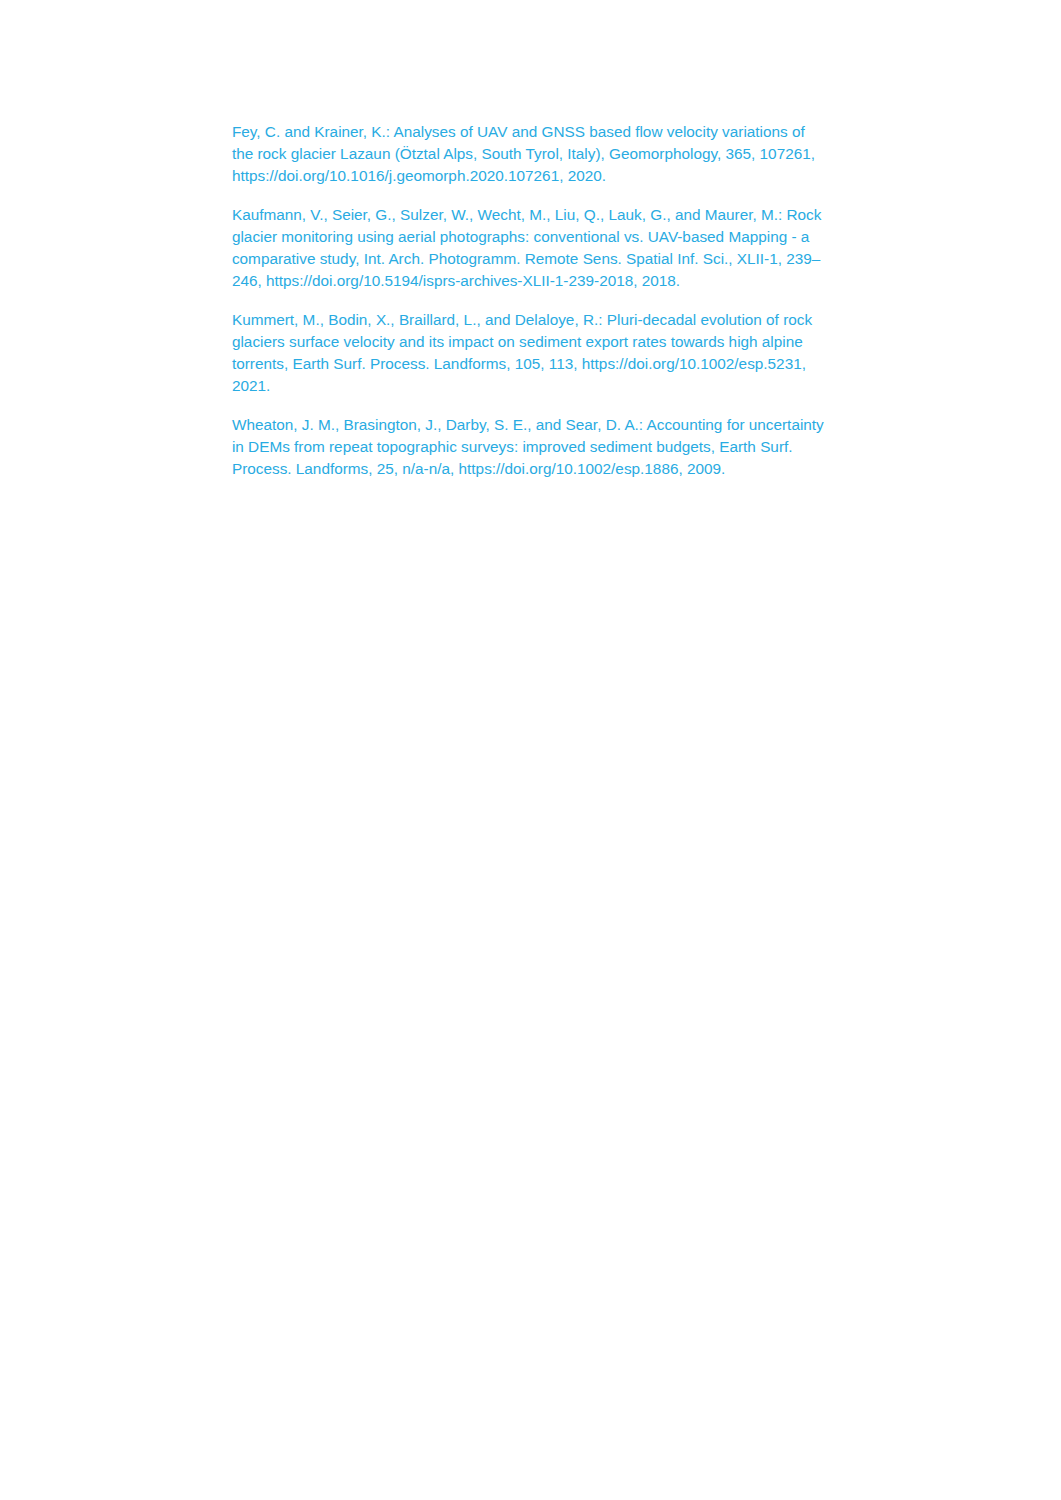Fey, C. and Krainer, K.: Analyses of UAV and GNSS based flow velocity variations of the rock glacier Lazaun (Ötztal Alps, South Tyrol, Italy), Geomorphology, 365, 107261, https://doi.org/10.1016/j.geomorph.2020.107261, 2020.
Kaufmann, V., Seier, G., Sulzer, W., Wecht, M., Liu, Q., Lauk, G., and Maurer, M.: Rock glacier monitoring using aerial photographs: conventional vs. UAV-based Mapping - a comparative study, Int. Arch. Photogramm. Remote Sens. Spatial Inf. Sci., XLII-1, 239–246, https://doi.org/10.5194/isprs-archives-XLII-1-239-2018, 2018.
Kummert, M., Bodin, X., Braillard, L., and Delaloye, R.: Pluri-decadal evolution of rock glaciers surface velocity and its impact on sediment export rates towards high alpine torrents, Earth Surf. Process. Landforms, 105, 113, https://doi.org/10.1002/esp.5231, 2021.
Wheaton, J. M., Brasington, J., Darby, S. E., and Sear, D. A.: Accounting for uncertainty in DEMs from repeat topographic surveys: improved sediment budgets, Earth Surf. Process. Landforms, 25, n/a-n/a, https://doi.org/10.1002/esp.1886, 2009.